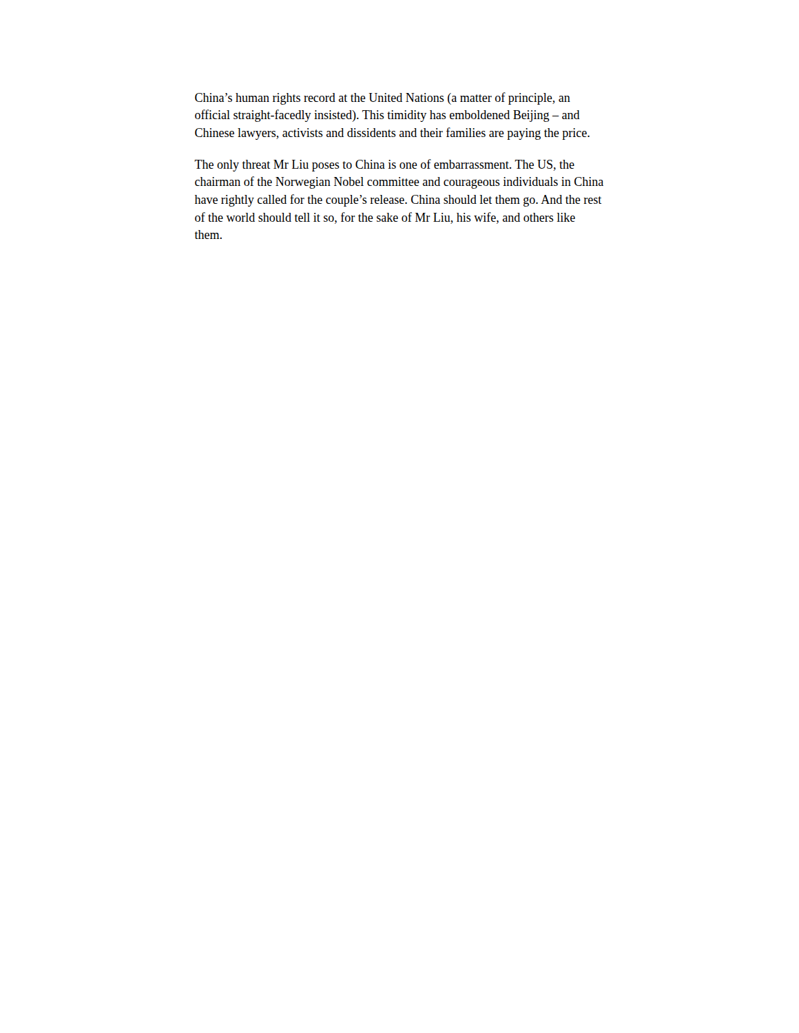China’s human rights record at the United Nations (a matter of principle, an official straight-facedly insisted). This timidity has emboldened Beijing – and Chinese lawyers, activists and dissidents and their families are paying the price.
The only threat Mr Liu poses to China is one of embarrassment. The US, the chairman of the Norwegian Nobel committee and courageous individuals in China have rightly called for the couple’s release. China should let them go. And the rest of the world should tell it so, for the sake of Mr Liu, his wife, and others like them.